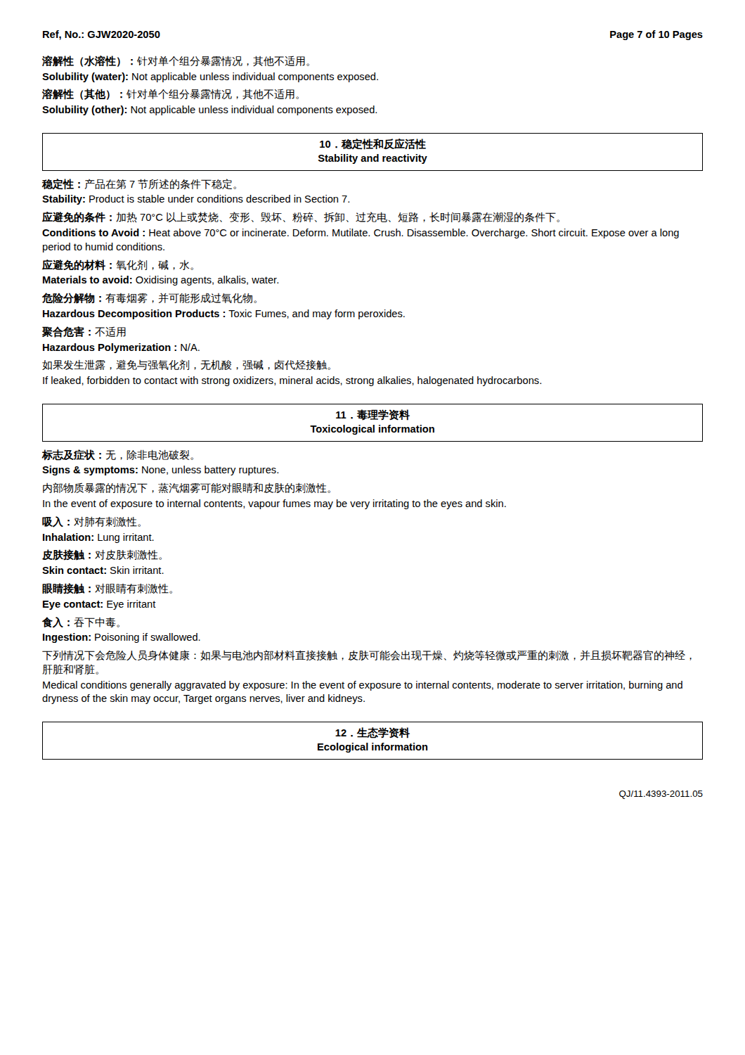Ref, No.: GJW2020-2050 Page 7 of 10 Pages
溶解性（水溶性）：针对单个组分暴露情况，其他不适用。
Solubility (water): Not applicable unless individual components exposed.
溶解性（其他）：针对单个组分暴露情况，其他不适用。
Solubility (other): Not applicable unless individual components exposed.
10．稳定性和反应活性 Stability and reactivity
稳定性：产品在第 7 节所述的条件下稳定。
Stability: Product is stable under conditions described in Section 7.
应避免的条件：加热 70°C 以上或焚烧、变形、毁坏、粉碎、拆卸、过充电、短路，长时间暴露在潮湿的条件下。
Conditions to Avoid : Heat above 70°C or incinerate. Deform. Mutilate. Crush. Disassemble. Overcharge. Short circuit. Expose over a long period to humid conditions.
应避免的材料：氧化剂，碱，水。
Materials to avoid: Oxidising agents, alkalis, water.
危险分解物：有毒烟雾，并可能形成过氧化物。
Hazardous Decomposition Products : Toxic Fumes, and may form peroxides.
聚合危害：不适用
Hazardous Polymerization : N/A.
如果发生泄露，避免与强氧化剂，无机酸，强碱，卤代烃接触。
If leaked, forbidden to contact with strong oxidizers, mineral acids, strong alkalies, halogenated hydrocarbons.
11．毒理学资料 Toxicological information
标志及症状：无，除非电池破裂。
Signs & symptoms: None, unless battery ruptures.
内部物质暴露的情况下，蒸汽烟雾可能对眼睛和皮肤的刺激性。
In the event of exposure to internal contents, vapour fumes may be very irritating to the eyes and skin.
吸入：对肺有刺激性。
Inhalation: Lung irritant.
皮肤接触：对皮肤刺激性。
Skin contact: Skin irritant.
眼睛接触：对眼睛有刺激性。
Eye contact: Eye irritant
食入：吞下中毒。
Ingestion: Poisoning if swallowed.
下列情况下会危险人员身体健康：如果与电池内部材料直接接触，皮肤可能会出现干燥、灼烧等轻微或严重的刺激，并且损坏靶器官的神经，肝脏和肾脏。
Medical conditions generally aggravated by exposure: In the event of exposure to internal contents, moderate to server irritation, burning and dryness of the skin may occur, Target organs nerves, liver and kidneys.
12．生态学资料 Ecological information
QJ/11.4393-2011.05